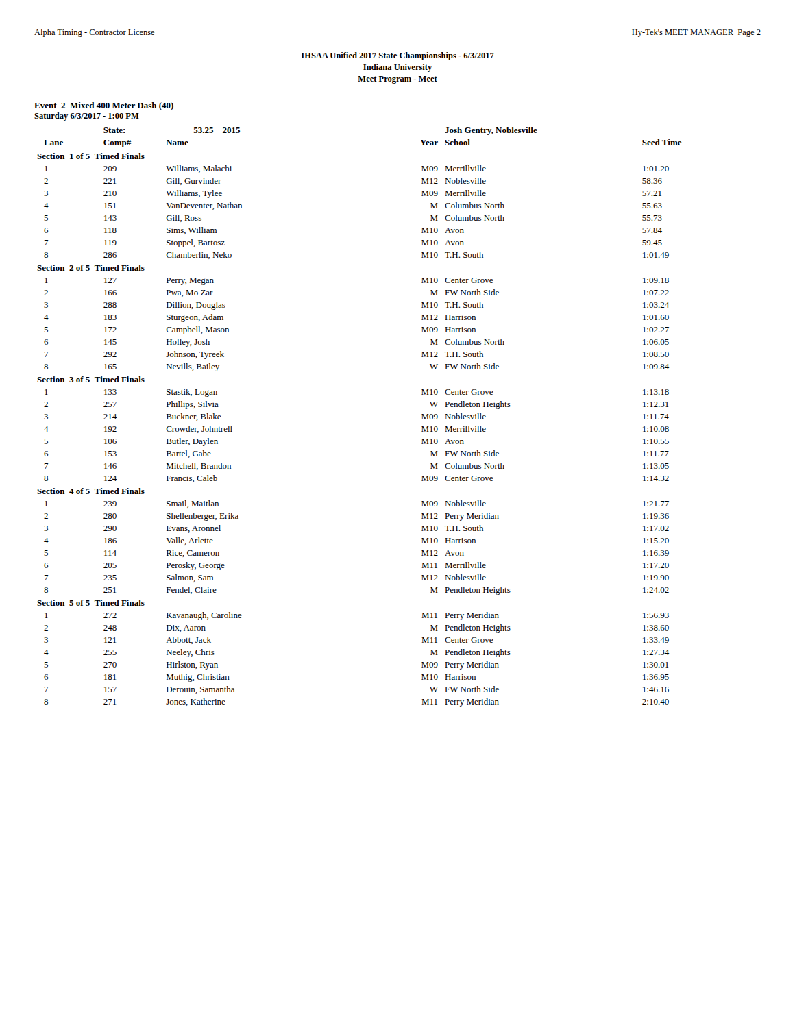Alpha Timing - Contractor License
Hy-Tek's MEET MANAGER Page 2
IHSAA Unified 2017 State Championships - 6/3/2017
Indiana University
Meet Program - Meet
Event 2 Mixed 400 Meter Dash (40)
Saturday 6/3/2017 - 1:00 PM
| | State: | 53.25 2015 | | Josh Gentry, Noblesville |
| Lane | Comp# | Name | Year | School | Seed Time |
| Section 1 of 5 Timed Finals |
| 1 | 209 | Williams, Malachi | M09 | Merrillville | 1:01.20 |
| 2 | 221 | Gill, Gurvinder | M12 | Noblesville | 58.36 |
| 3 | 210 | Williams, Tylee | M09 | Merrillville | 57.21 |
| 4 | 151 | VanDeventer, Nathan | M | Columbus North | 55.63 |
| 5 | 143 | Gill, Ross | M | Columbus North | 55.73 |
| 6 | 118 | Sims, William | M10 | Avon | 57.84 |
| 7 | 119 | Stoppel, Bartosz | M10 | Avon | 59.45 |
| 8 | 286 | Chamberlin, Neko | M10 | T.H. South | 1:01.49 |
| Section 2 of 5 Timed Finals |
| 1 | 127 | Perry, Megan | M10 | Center Grove | 1:09.18 |
| 2 | 166 | Pwa, Mo Zar | M | FW North Side | 1:07.22 |
| 3 | 288 | Dillion, Douglas | M10 | T.H. South | 1:03.24 |
| 4 | 183 | Sturgeon, Adam | M12 | Harrison | 1:01.60 |
| 5 | 172 | Campbell, Mason | M09 | Harrison | 1:02.27 |
| 6 | 145 | Holley, Josh | M | Columbus North | 1:06.05 |
| 7 | 292 | Johnson, Tyreek | M12 | T.H. South | 1:08.50 |
| 8 | 165 | Nevills, Bailey | W | FW North Side | 1:09.84 |
| Section 3 of 5 Timed Finals |
| 1 | 133 | Stastik, Logan | M10 | Center Grove | 1:13.18 |
| 2 | 257 | Phillips, Silvia | W | Pendleton Heights | 1:12.31 |
| 3 | 214 | Buckner, Blake | M09 | Noblesville | 1:11.74 |
| 4 | 192 | Crowder, Johntrell | M10 | Merrillville | 1:10.08 |
| 5 | 106 | Butler, Daylen | M10 | Avon | 1:10.55 |
| 6 | 153 | Bartel, Gabe | M | FW North Side | 1:11.77 |
| 7 | 146 | Mitchell, Brandon | M | Columbus North | 1:13.05 |
| 8 | 124 | Francis, Caleb | M09 | Center Grove | 1:14.32 |
| Section 4 of 5 Timed Finals |
| 1 | 239 | Smail, Maitlan | M09 | Noblesville | 1:21.77 |
| 2 | 280 | Shellenberger, Erika | M12 | Perry Meridian | 1:19.36 |
| 3 | 290 | Evans, Aronnel | M10 | T.H. South | 1:17.02 |
| 4 | 186 | Valle, Arlette | M10 | Harrison | 1:15.20 |
| 5 | 114 | Rice, Cameron | M12 | Avon | 1:16.39 |
| 6 | 205 | Perosky, George | M11 | Merrillville | 1:17.20 |
| 7 | 235 | Salmon, Sam | M12 | Noblesville | 1:19.90 |
| 8 | 251 | Fendel, Claire | M | Pendleton Heights | 1:24.02 |
| Section 5 of 5 Timed Finals |
| 1 | 272 | Kavanaugh, Caroline | M11 | Perry Meridian | 1:56.93 |
| 2 | 248 | Dix, Aaron | M | Pendleton Heights | 1:38.60 |
| 3 | 121 | Abbott, Jack | M11 | Center Grove | 1:33.49 |
| 4 | 255 | Neeley, Chris | M | Pendleton Heights | 1:27.34 |
| 5 | 270 | Hirlston, Ryan | M09 | Perry Meridian | 1:30.01 |
| 6 | 181 | Muthig, Christian | M10 | Harrison | 1:36.95 |
| 7 | 157 | Derouin, Samantha | W | FW North Side | 1:46.16 |
| 8 | 271 | Jones, Katherine | M11 | Perry Meridian | 2:10.40 |